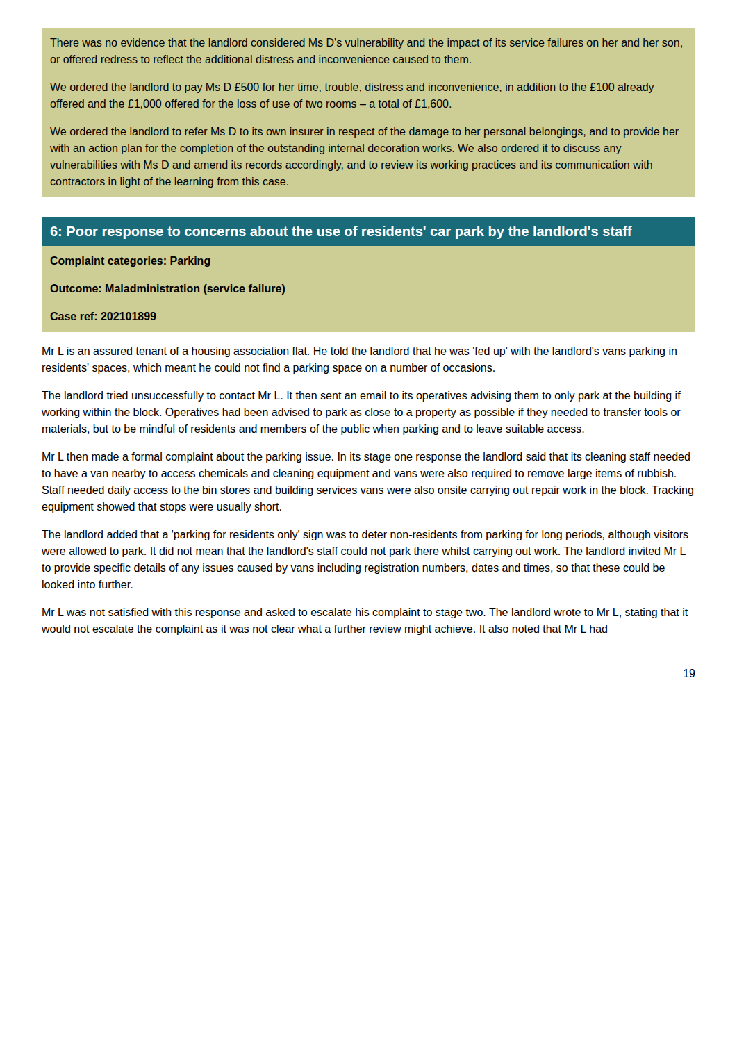There was no evidence that the landlord considered Ms D's vulnerability and the impact of its service failures on her and her son, or offered redress to reflect the additional distress and inconvenience caused to them.
We ordered the landlord to pay Ms D £500 for her time, trouble, distress and inconvenience, in addition to the £100 already offered and the £1,000 offered for the loss of use of two rooms – a total of £1,600.
We ordered the landlord to refer Ms D to its own insurer in respect of the damage to her personal belongings, and to provide her with an action plan for the completion of the outstanding internal decoration works. We also ordered it to discuss any vulnerabilities with Ms D and amend its records accordingly, and to review its working practices and its communication with contractors in light of the learning from this case.
6: Poor response to concerns about the use of residents' car park by the landlord's staff
Complaint categories: Parking
Outcome: Maladministration (service failure)
Case ref: 202101899
Mr L is an assured tenant of a housing association flat. He told the landlord that he was 'fed up' with the landlord's vans parking in residents' spaces, which meant he could not find a parking space on a number of occasions.
The landlord tried unsuccessfully to contact Mr L. It then sent an email to its operatives advising them to only park at the building if working within the block. Operatives had been advised to park as close to a property as possible if they needed to transfer tools or materials, but to be mindful of residents and members of the public when parking and to leave suitable access.
Mr L then made a formal complaint about the parking issue. In its stage one response the landlord said that its cleaning staff needed to have a van nearby to access chemicals and cleaning equipment and vans were also required to remove large items of rubbish. Staff needed daily access to the bin stores and building services vans were also onsite carrying out repair work in the block. Tracking equipment showed that stops were usually short.
The landlord added that a 'parking for residents only' sign was to deter non-residents from parking for long periods, although visitors were allowed to park. It did not mean that the landlord's staff could not park there whilst carrying out work. The landlord invited Mr L to provide specific details of any issues caused by vans including registration numbers, dates and times, so that these could be looked into further.
Mr L was not satisfied with this response and asked to escalate his complaint to stage two. The landlord wrote to Mr L, stating that it would not escalate the complaint as it was not clear what a further review might achieve. It also noted that Mr L had
19